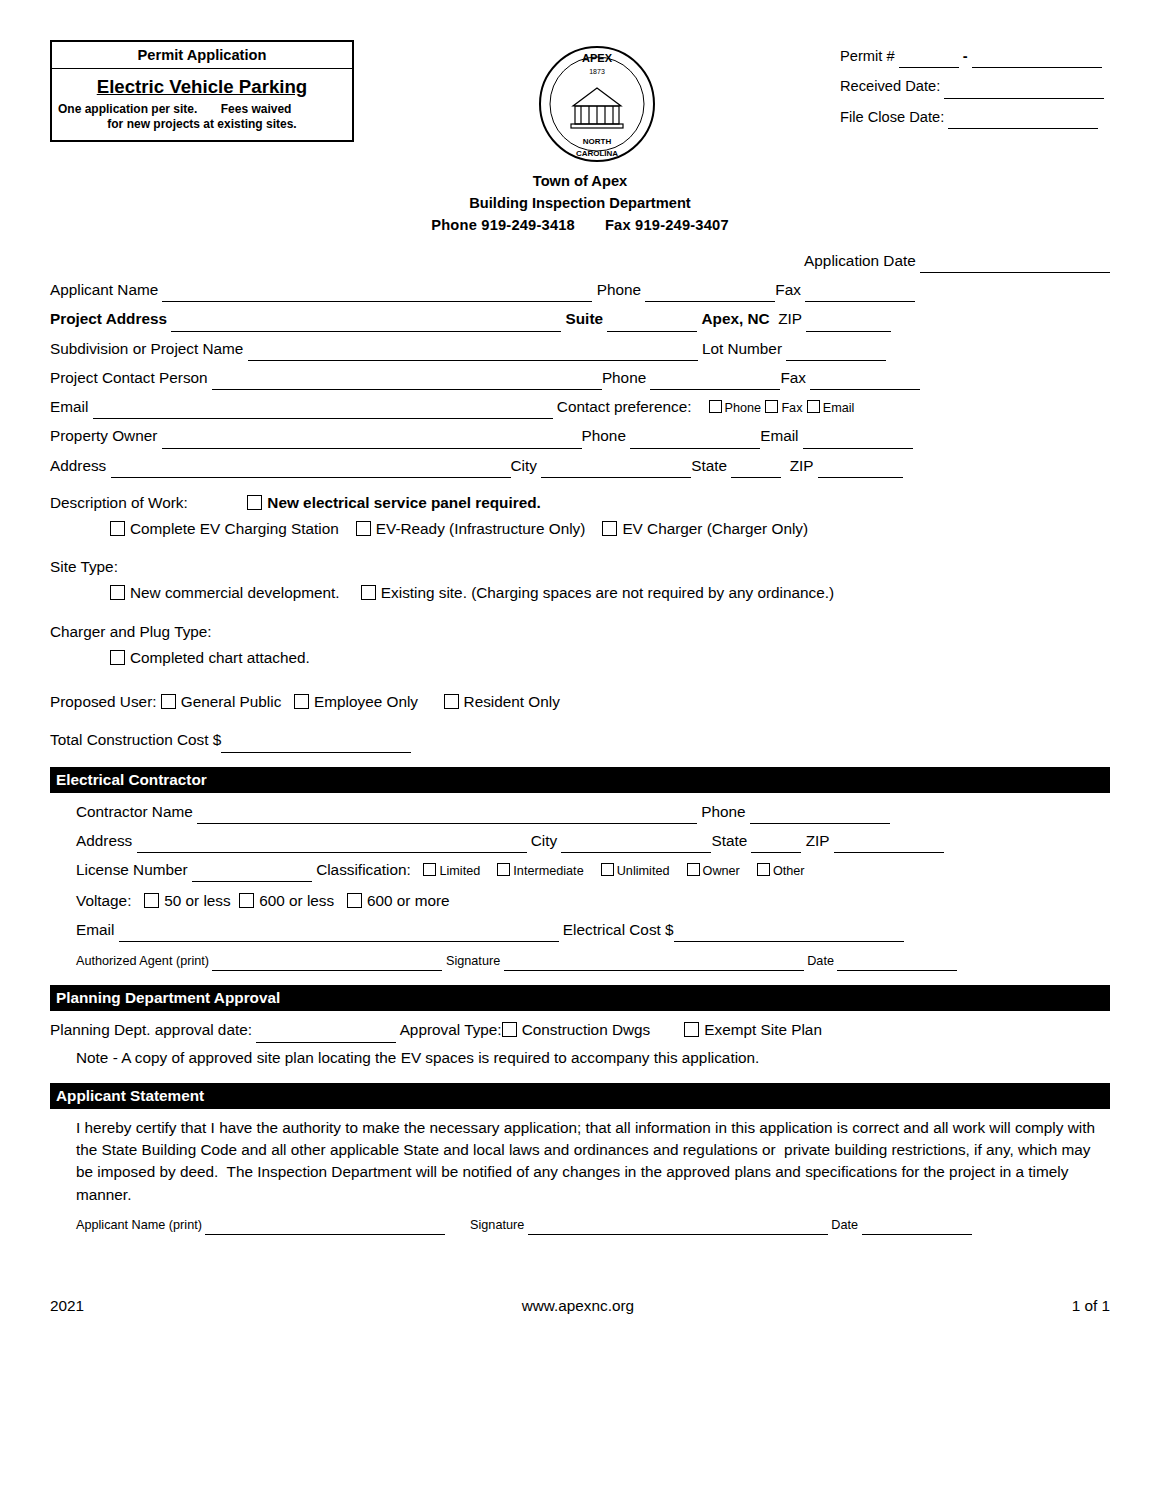Permit Application
Electric Vehicle Parking
One application per site. Fees waived for new projects at existing sites.
APEX 1873 NORTH CAROLINA
Permit # -
Received Date:
File Close Date:
Town of Apex
Building Inspection Department
Phone 919-249-3418 Fax 919-249-3407
Application Date
Applicant Name Phone Fax
Project Address Suite Apex, NC ZIP
Subdivision or Project Name Lot Number
Project Contact Person Phone Fax
Email Contact preference: Phone Fax Email
Property Owner Phone Email
Address City State ZIP
Description of Work: New electrical service panel required.
Complete EV Charging Station EV-Ready (Infrastructure Only) EV Charger (Charger Only)
Site Type:
New commercial development. Existing site. (Charging spaces are not required by any ordinance.)
Charger and Plug Type:
Completed chart attached.
Proposed User: General Public Employee Only Resident Only
Total Construction Cost $
Electrical Contractor
Contractor Name Phone
Address City State ZIP
License Number Classification: Limited Intermediate Unlimited Owner Other
Voltage: 50 or less 600 or less 600 or more
Email Electrical Cost $
Authorized Agent (print) Signature Date
Planning Department Approval
Planning Dept. approval date: Approval Type: Construction Dwgs Exempt Site Plan
Note - A copy of approved site plan locating the EV spaces is required to accompany this application.
Applicant Statement
I hereby certify that I have the authority to make the necessary application; that all information in this application is correct and all work will comply with the State Building Code and all other applicable State and local laws and ordinances and regulations or private building restrictions, if any, which may be imposed by deed. The Inspection Department will be notified of any changes in the approved plans and specifications for the project in a timely manner.
Applicant Name (print) Signature Date
2021
www.apexnc.org
1 of 1